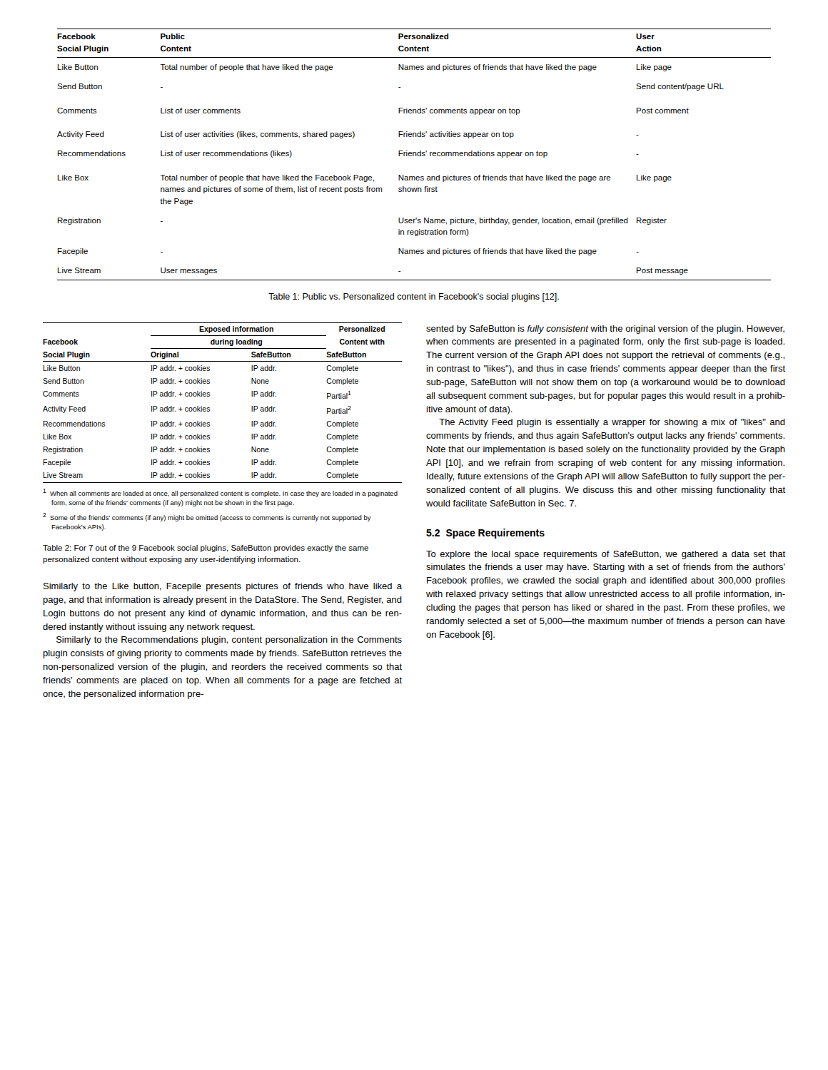| Facebook Social Plugin | Public Content | Personalized Content | User Action |
| --- | --- | --- | --- |
| Like Button | Total number of people that have liked the page | Names and pictures of friends that have liked the page | Like page |
| Send Button | - | - | Send content/page URL |
| Comments | List of user comments | Friends' comments appear on top | Post comment |
| Activity Feed | List of user activities (likes, comments, shared pages) | Friends' activities appear on top | - |
| Recommendations | List of user recommendations (likes) | Friends' recommendations appear on top | - |
| Like Box | Total number of people that have liked the Facebook Page, names and pictures of some of them, list of recent posts from the Page | Names and pictures of friends that have liked the page are shown first | Like page |
| Registration | - | User's Name, picture, birthday, gender, location, email (prefilled in registration form) | Register |
| Facepile | - | Names and pictures of friends that have liked the page | - |
| Live Stream | User messages | - | Post message |
Table 1: Public vs. Personalized content in Facebook's social plugins [12].
| | Exposed information | Personalized |
| --- | --- | --- |
| Facebook | during loading | Content with |
| Social Plugin | Original | SafeButton | SafeButton |
| Like Button | IP addr. + cookies | IP addr. | Complete |
| Send Button | IP addr. + cookies | None | Complete |
| Comments | IP addr. + cookies | IP addr. | Partial 1 |
| Activity Feed | IP addr. + cookies | IP addr. | Partial 2 |
| Recommendations | IP addr. + cookies | IP addr. | Complete |
| Like Box | IP addr. + cookies | IP addr. | Complete |
| Registration | IP addr. + cookies | None | Complete |
| Facepile | IP addr. + cookies | IP addr. | Complete |
| Live Stream | IP addr. + cookies | IP addr. | Complete |
1 When all comments are loaded at once, all personalized content is complete. In case they are loaded in a paginated form, some of the friends' comments (if any) might not be shown in the first page.
2 Some of the friends' comments (if any) might be omitted (access to comments is currently not supported by Facebook's APIs).
Table 2: For 7 out of the 9 Facebook social plugins, SafeButton provides exactly the same personalized content without exposing any user-identifying information.
Similarly to the Like button, Facepile presents pictures of friends who have liked a page, and that information is already present in the DataStore. The Send, Register, and Login buttons do not present any kind of dynamic information, and thus can be rendered instantly without issuing any network request.
Similarly to the Recommendations plugin, content personalization in the Comments plugin consists of giving priority to comments made by friends. SafeButton retrieves the non-personalized version of the plugin, and reorders the received comments so that friends' comments are placed on top. When all comments for a page are fetched at once, the personalized information pre-
sented by SafeButton is fully consistent with the original version of the plugin. However, when comments are presented in a paginated form, only the first sub-page is loaded. The current version of the Graph API does not support the retrieval of comments (e.g., in contrast to "likes"), and thus in case friends' comments appear deeper than the first sub-page, SafeButton will not show them on top (a workaround would be to download all subsequent comment sub-pages, but for popular pages this would result in a prohibitive amount of data).
The Activity Feed plugin is essentially a wrapper for showing a mix of "likes" and comments by friends, and thus again SafeButton's output lacks any friends' comments. Note that our implementation is based solely on the functionality provided by the Graph API [10], and we refrain from scraping of web content for any missing information. Ideally, future extensions of the Graph API will allow SafeButton to fully support the personalized content of all plugins. We discuss this and other missing functionality that would facilitate SafeButton in Sec. 7.
5.2 Space Requirements
To explore the local space requirements of SafeButton, we gathered a data set that simulates the friends a user may have. Starting with a set of friends from the authors' Facebook profiles, we crawled the social graph and identified about 300,000 profiles with relaxed privacy settings that allow unrestricted access to all profile information, including the pages that person has liked or shared in the past. From these profiles, we randomly selected a set of 5,000—the maximum number of friends a person can have on Facebook [6].